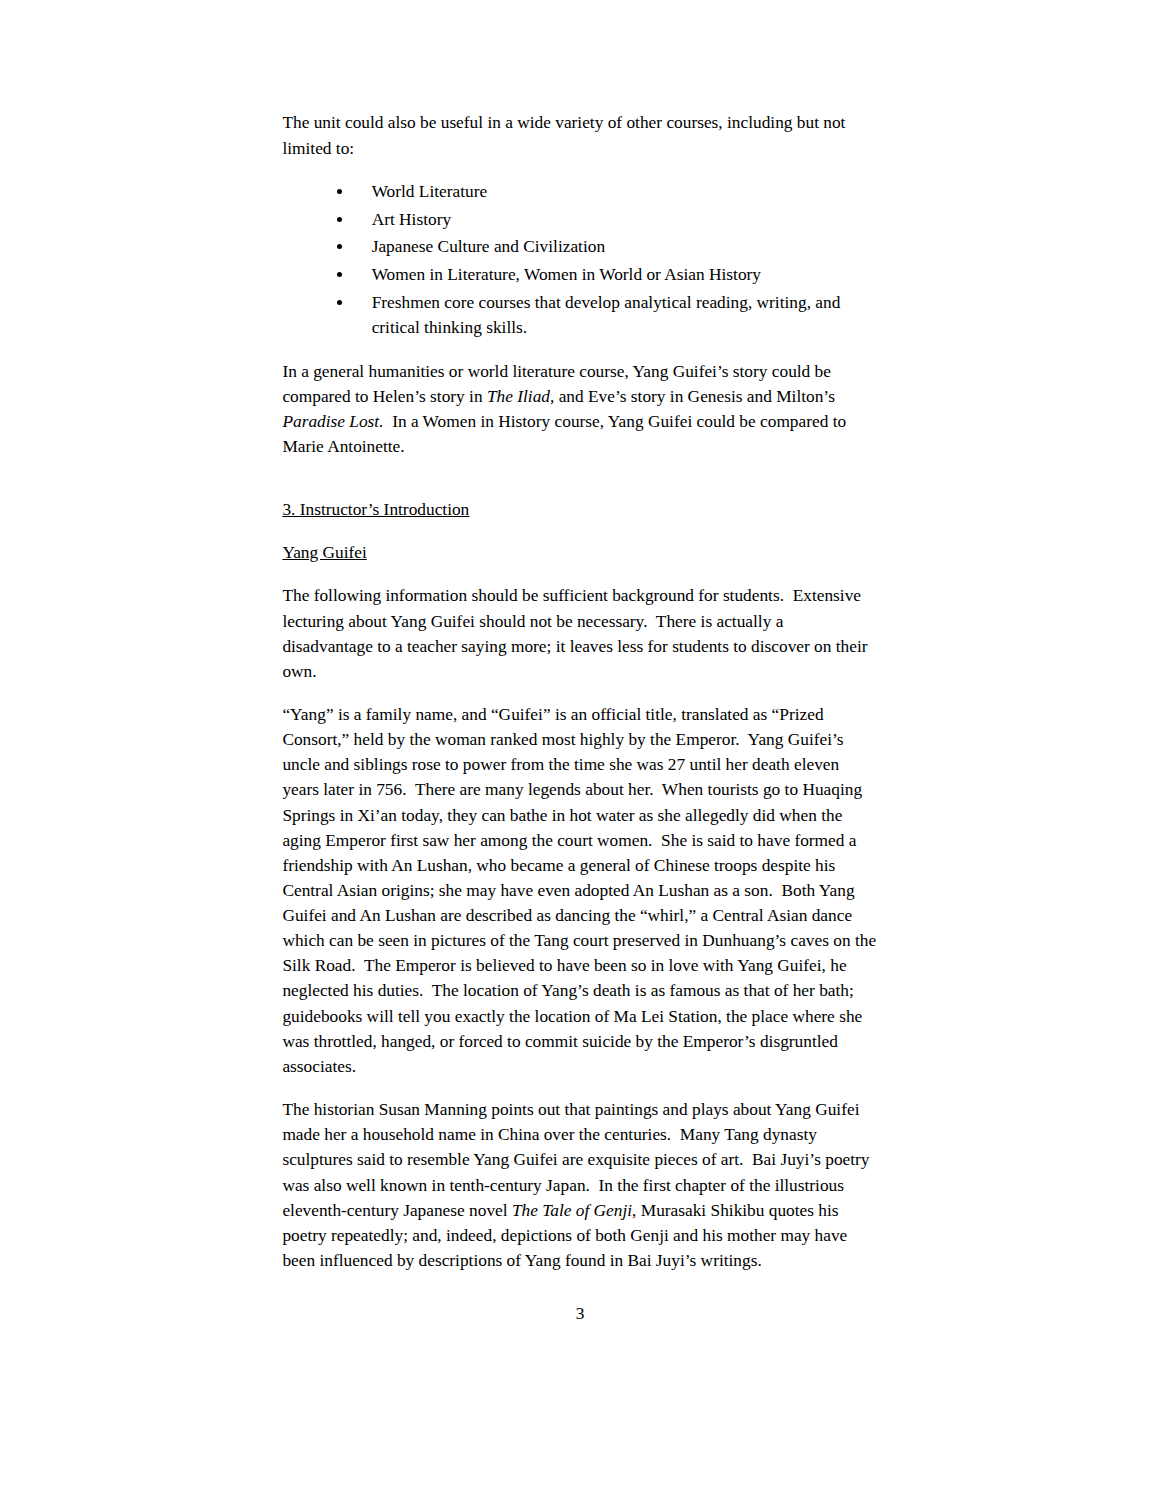The unit could also be useful in a wide variety of other courses, including but not limited to:
World Literature
Art History
Japanese Culture and Civilization
Women in Literature, Women in World or Asian History
Freshmen core courses that develop analytical reading, writing, and critical thinking skills.
In a general humanities or world literature course, Yang Guifei’s story could be compared to Helen’s story in The Iliad, and Eve’s story in Genesis and Milton’s Paradise Lost. In a Women in History course, Yang Guifei could be compared to Marie Antoinette.
3. Instructor’s Introduction
Yang Guifei
The following information should be sufficient background for students. Extensive lecturing about Yang Guifei should not be necessary. There is actually a disadvantage to a teacher saying more; it leaves less for students to discover on their own.
“Yang” is a family name, and “Guifei” is an official title, translated as “Prized Consort,” held by the woman ranked most highly by the Emperor. Yang Guifei’s uncle and siblings rose to power from the time she was 27 until her death eleven years later in 756. There are many legends about her. When tourists go to Huaqing Springs in Xi’an today, they can bathe in hot water as she allegedly did when the aging Emperor first saw her among the court women. She is said to have formed a friendship with An Lushan, who became a general of Chinese troops despite his Central Asian origins; she may have even adopted An Lushan as a son. Both Yang Guifei and An Lushan are described as dancing the “whirl,” a Central Asian dance which can be seen in pictures of the Tang court preserved in Dunhuang’s caves on the Silk Road. The Emperor is believed to have been so in love with Yang Guifei, he neglected his duties. The location of Yang’s death is as famous as that of her bath; guidebooks will tell you exactly the location of Ma Lei Station, the place where she was throttled, hanged, or forced to commit suicide by the Emperor’s disgruntled associates.
The historian Susan Manning points out that paintings and plays about Yang Guifei made her a household name in China over the centuries. Many Tang dynasty sculptures said to resemble Yang Guifei are exquisite pieces of art. Bai Juyi’s poetry was also well known in tenth-century Japan. In the first chapter of the illustrious eleventh-century Japanese novel The Tale of Genji, Murasaki Shikibu quotes his poetry repeatedly; and, indeed, depictions of both Genji and his mother may have been influenced by descriptions of Yang found in Bai Juyi’s writings.
3